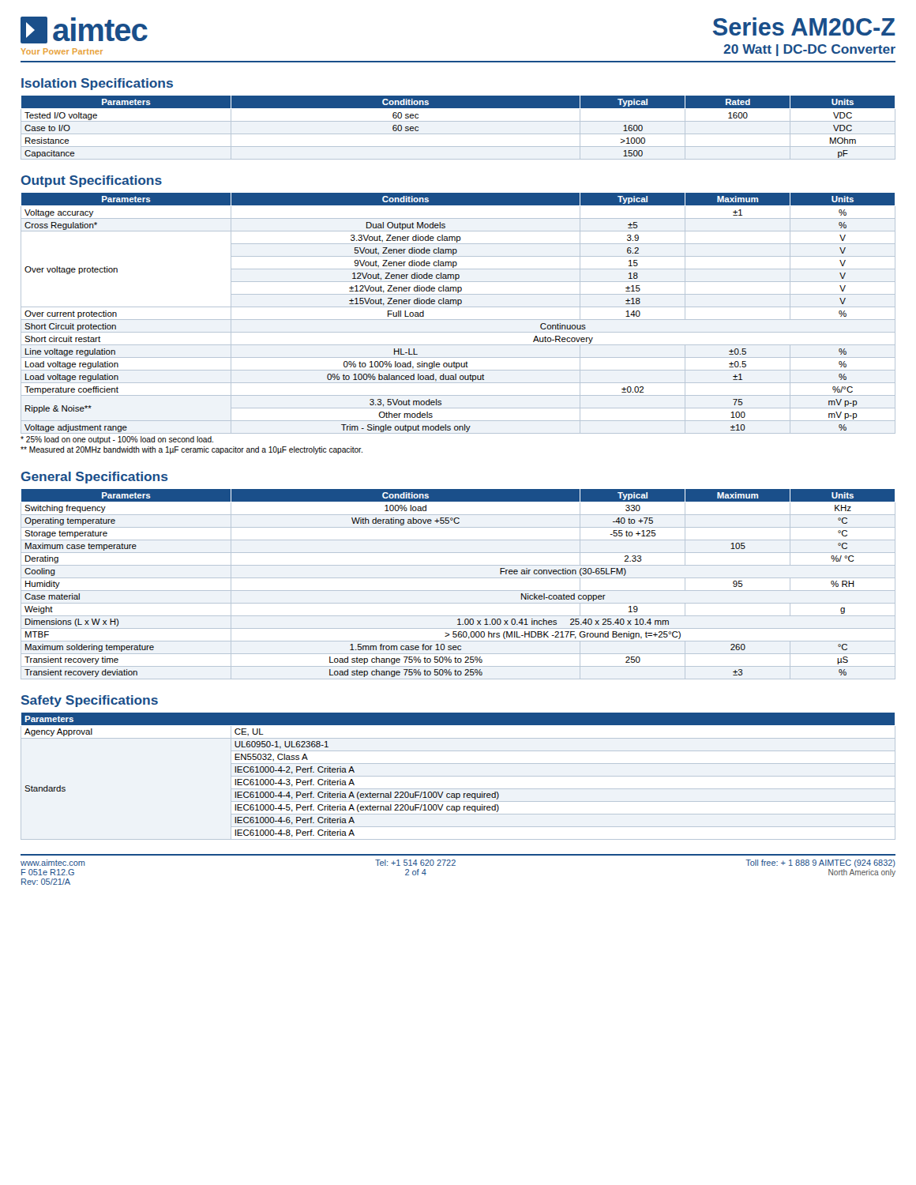aimtec
Your Power Partner
Series AM20C-Z
20 Watt | DC-DC Converter
Isolation Specifications
| Parameters | Conditions | Typical | Rated | Units |
| --- | --- | --- | --- | --- |
| Tested I/O voltage | 60 sec | | 1600 | VDC |
| Case to I/O | 60 sec | 1600 | | VDC |
| Resistance | | >1000 | | MOhm |
| Capacitance | | 1500 | | pF |
Output Specifications
| Parameters | Conditions | Typical | Maximum | Units |
| --- | --- | --- | --- | --- |
| Voltage accuracy | | | ±1 | % |
| Cross Regulation* | Dual Output Models | ±5 | | % |
| Over voltage protection | 3.3Vout, Zener diode clamp | 3.9 | | V |
| 5Vout, Zener diode clamp | 6.2 | | V |
| 9Vout, Zener diode clamp | 15 | | V |
| 12Vout, Zener diode clamp | 18 | | V |
| ±12Vout, Zener diode clamp | ±15 | | V |
| ±15Vout, Zener diode clamp | ±18 | | V |
| Over current protection | Full Load | 140 | | % |
| Short Circuit protection | Continuous |
| Short circuit restart | Auto-Recovery |
| Line voltage regulation | HL-LL | | ±0.5 | % |
| Load voltage regulation | 0% to 100% load, single output | | ±0.5 | % |
| Load voltage regulation | 0% to 100% balanced load, dual output | | ±1 | % |
| Temperature coefficient | | ±0.02 | | %/°C |
| Ripple & Noise** | 3.3, 5Vout models | | 75 | mV p-p |
| Other models | | 100 | mV p-p |
| Voltage adjustment range | Trim - Single output models only | | ±10 | % |
* 25% load on one output - 100% load on second load.
** Measured at 20MHz bandwidth with a 1µF ceramic capacitor and a 10µF electrolytic capacitor.
General Specifications
| Parameters | Conditions | Typical | Maximum | Units |
| --- | --- | --- | --- | --- |
| Switching frequency | 100% load | 330 | | KHz |
| Operating temperature | With derating above +55°C | -40 to +75 | | °C |
| Storage temperature | | -55 to +125 | | °C |
| Maximum case temperature | | | 105 | °C |
| Derating | | 2.33 | | %/ °C |
| Cooling | Free air convection (30-65LFM) |
| Humidity | | | 95 | % RH |
| Case material | Nickel-coated copper |
| Weight | | 19 | | g |
| Dimensions (L x W x H) | 1.00 x 1.00 x 0.41 inches 25.40 x 25.40 x 10.4 mm |
| MTBF | > 560,000 hrs (MIL-HDBK -217F, Ground Benign, t=+25°C) |
| Maximum soldering temperature | 1.5mm from case for 10 sec | | 260 | °C |
| Transient recovery time | Load step change 75% to 50% to 25% | 250 | | µS |
| Transient recovery deviation | Load step change 75% to 50% to 25% | | ±3 | % |
Safety Specifications
| Parameters |
| --- |
| Agency Approval | CE, UL |
| Standards | UL60950-1, UL62368-1 |
| EN55032, Class A |
| IEC61000-4-2, Perf. Criteria A |
| IEC61000-4-3, Perf. Criteria A |
| IEC61000-4-4, Perf. Criteria A (external 220uF/100V cap required) |
| IEC61000-4-5, Perf. Criteria A (external 220uF/100V cap required) |
| IEC61000-4-6, Perf. Criteria A |
| IEC61000-4-8, Perf. Criteria A |
www.aimtec.com
F 051e R12.G
Rev: 05/21/A
Tel: +1 514 620 2722
2 of 4
Toll free: + 1 888 9 AIMTEC (924 6832)
North America only